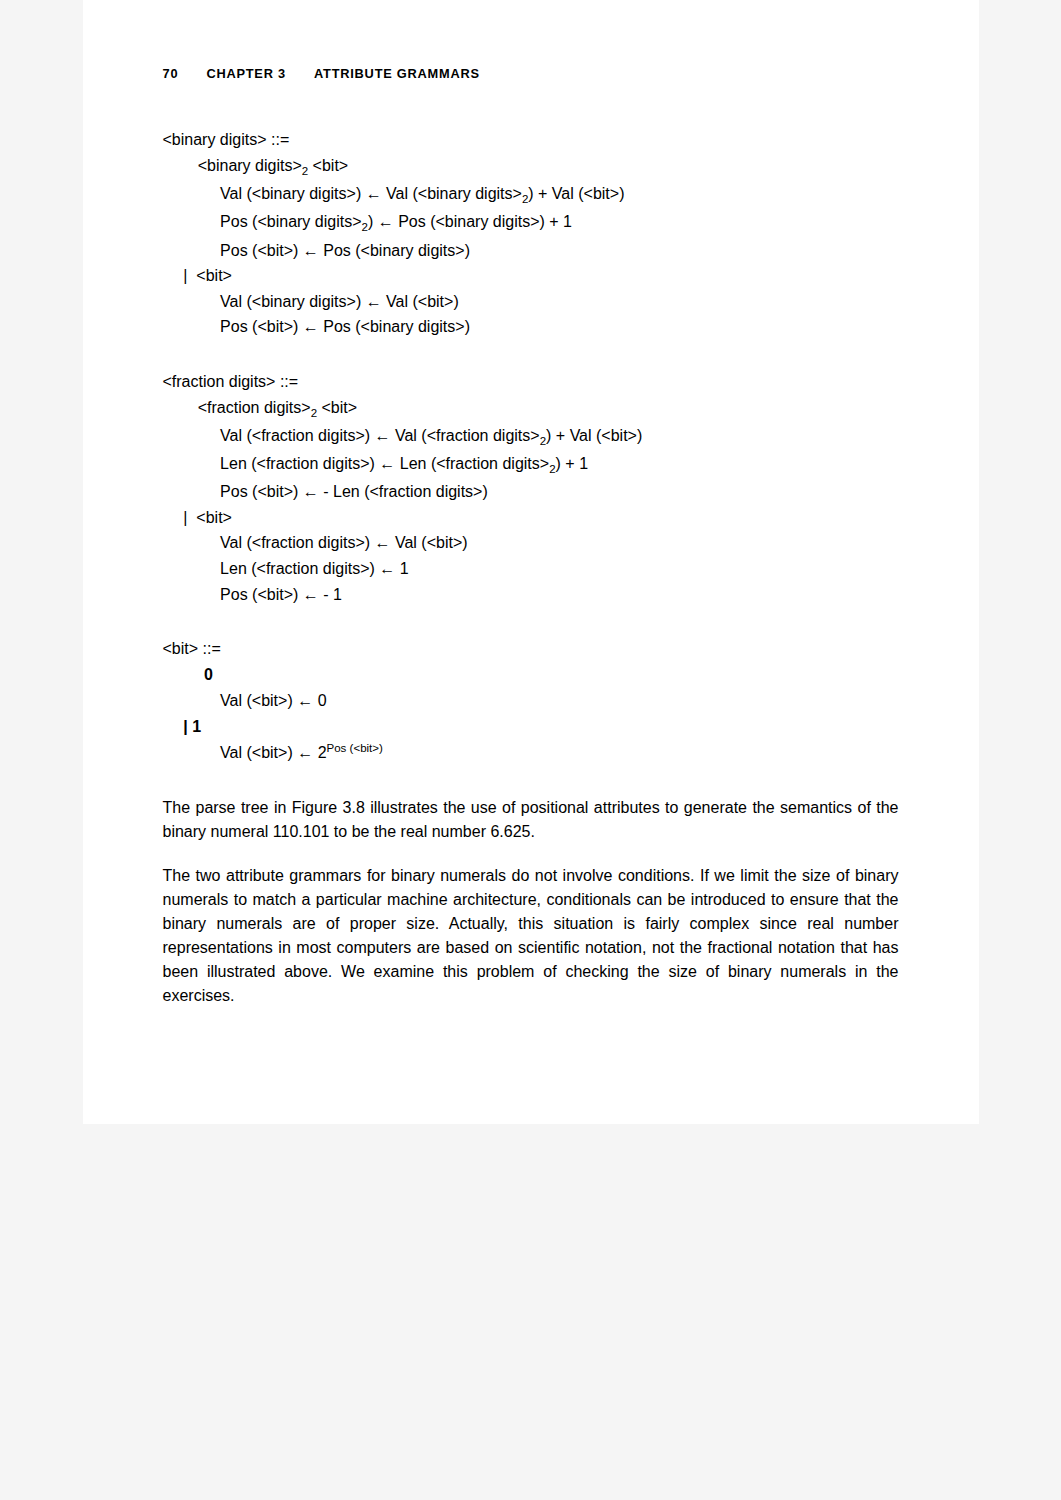70 CHAPTER 3 ATTRIBUTE GRAMMARS
<binary digits> ::=
<binary digits>2 <bit>
Val (<binary digits>) ← Val (<binary digits>2) + Val (<bit>)
Pos (<binary digits>2) ← Pos (<binary digits>) + 1
Pos (<bit>) ← Pos (<binary digits>)
| <bit>
Val (<binary digits>) ← Val (<bit>)
Pos (<bit>) ← Pos (<binary digits>)
<fraction digits> ::=
<fraction digits>2 <bit>
Val (<fraction digits>) ← Val (<fraction digits>2) + Val (<bit>)
Len (<fraction digits>) ← Len (<fraction digits>2) + 1
Pos (<bit>) ← - Len (<fraction digits>)
| <bit>
Val (<fraction digits>) ← Val (<bit>)
Len (<fraction digits>) ← 1
Pos (<bit>) ← - 1
<bit> ::=
0
Val (<bit>) ← 0
| 1
Val (<bit>) ← 2Pos (<bit>)
The parse tree in Figure 3.8 illustrates the use of positional attributes to generate the semantics of the binary numeral 110.101 to be the real number 6.625.
The two attribute grammars for binary numerals do not involve conditions. If we limit the size of binary numerals to match a particular machine architecture, conditionals can be introduced to ensure that the binary numerals are of proper size. Actually, this situation is fairly complex since real number representations in most computers are based on scientific notation, not the fractional notation that has been illustrated above. We examine this problem of checking the size of binary numerals in the exercises.